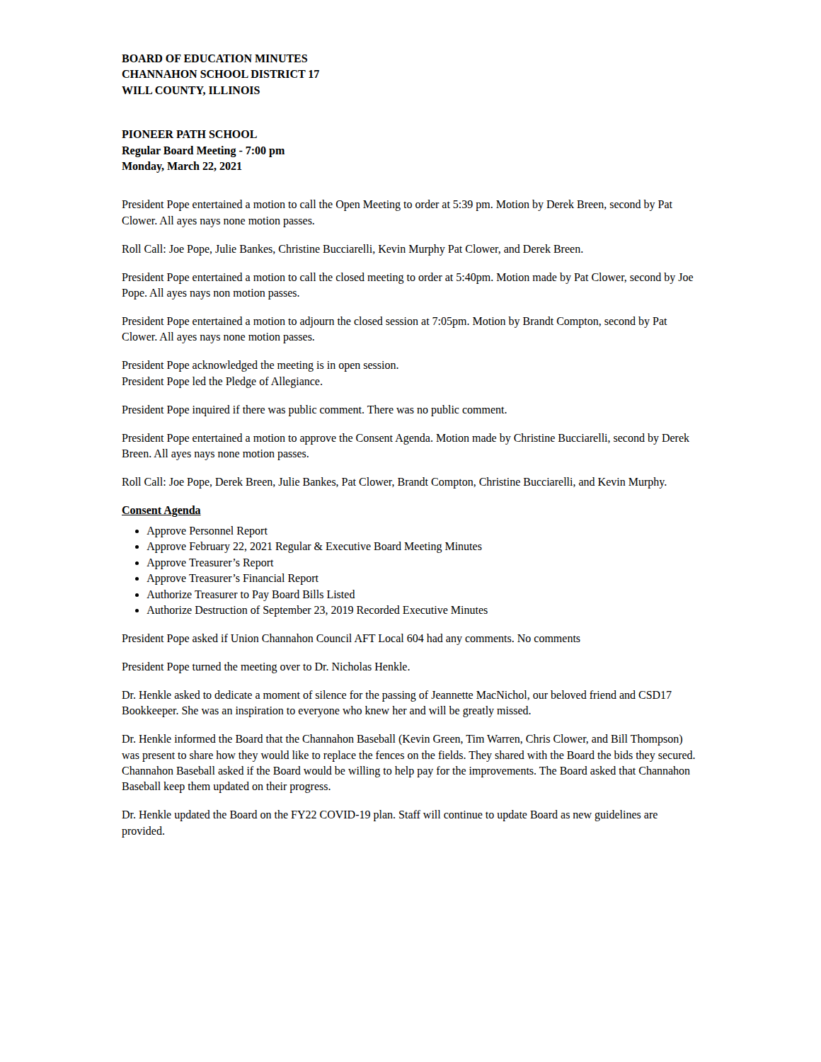BOARD OF EDUCATION MINUTES
CHANNAHON SCHOOL DISTRICT 17
WILL COUNTY, ILLINOIS
PIONEER PATH SCHOOL
Regular Board Meeting - 7:00 pm
Monday, March 22, 2021
President Pope entertained a motion to call the Open Meeting to order at 5:39 pm. Motion by Derek Breen, second by Pat Clower. All ayes nays none motion passes.
Roll Call: Joe Pope, Julie Bankes, Christine Bucciarelli, Kevin Murphy Pat Clower, and Derek Breen.
President Pope entertained a motion to call the closed meeting to order at 5:40pm. Motion made by Pat Clower, second by Joe Pope. All ayes nays non motion passes.
President Pope entertained a motion to adjourn the closed session at 7:05pm. Motion by Brandt Compton, second by Pat Clower. All ayes nays none motion passes.
President Pope acknowledged the meeting is in open session.
President Pope led the Pledge of Allegiance.
President Pope inquired if there was public comment. There was no public comment.
President Pope entertained a motion to approve the Consent Agenda. Motion made by Christine Bucciarelli, second by Derek Breen. All ayes nays none motion passes.
Roll Call: Joe Pope, Derek Breen, Julie Bankes, Pat Clower, Brandt Compton, Christine Bucciarelli, and Kevin Murphy.
Consent Agenda
Approve Personnel Report
Approve February 22, 2021 Regular & Executive Board Meeting Minutes
Approve Treasurer’s Report
Approve Treasurer’s Financial Report
Authorize Treasurer to Pay Board Bills Listed
Authorize Destruction of September 23, 2019 Recorded Executive Minutes
President Pope asked if Union Channahon Council AFT Local 604 had any comments. No comments
President Pope turned the meeting over to Dr. Nicholas Henkle.
Dr. Henkle asked to dedicate a moment of silence for the passing of Jeannette MacNichol, our beloved friend and CSD17 Bookkeeper. She was an inspiration to everyone who knew her and will be greatly missed.
Dr. Henkle informed the Board that the Channahon Baseball (Kevin Green, Tim Warren, Chris Clower, and Bill Thompson) was present to share how they would like to replace the fences on the fields. They shared with the Board the bids they secured. Channahon Baseball asked if the Board would be willing to help pay for the improvements. The Board asked that Channahon Baseball keep them updated on their progress.
Dr. Henkle updated the Board on the FY22 COVID-19 plan. Staff will continue to update Board as new guidelines are provided.